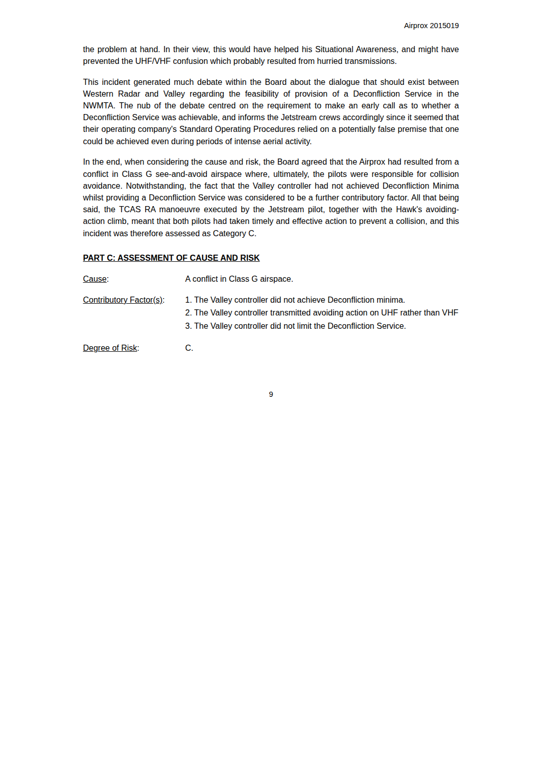Airprox 2015019
the problem at hand. In their view, this would have helped his Situational Awareness, and might have prevented the UHF/VHF confusion which probably resulted from hurried transmissions.
This incident generated much debate within the Board about the dialogue that should exist between Western Radar and Valley regarding the feasibility of provision of a Deconfliction Service in the NWMTA. The nub of the debate centred on the requirement to make an early call as to whether a Deconfliction Service was achievable, and informs the Jetstream crews accordingly since it seemed that their operating company's Standard Operating Procedures relied on a potentially false premise that one could be achieved even during periods of intense aerial activity.
In the end, when considering the cause and risk, the Board agreed that the Airprox had resulted from a conflict in Class G see-and-avoid airspace where, ultimately, the pilots were responsible for collision avoidance. Notwithstanding, the fact that the Valley controller had not achieved Deconfliction Minima whilst providing a Deconfliction Service was considered to be a further contributory factor. All that being said, the TCAS RA manoeuvre executed by the Jetstream pilot, together with the Hawk's avoiding-action climb, meant that both pilots had taken timely and effective action to prevent a collision, and this incident was therefore assessed as Category C.
PART C: ASSESSMENT OF CAUSE AND RISK
| Cause : | A conflict in Class G airspace. |
| Contributory Factor(s) : | 1. The Valley controller did not achieve Deconfliction minima. 2. The Valley controller transmitted avoiding action on UHF rather than VHF 3. The Valley controller did not limit the Deconfliction Service. |
| Degree of Risk : | C. |
9